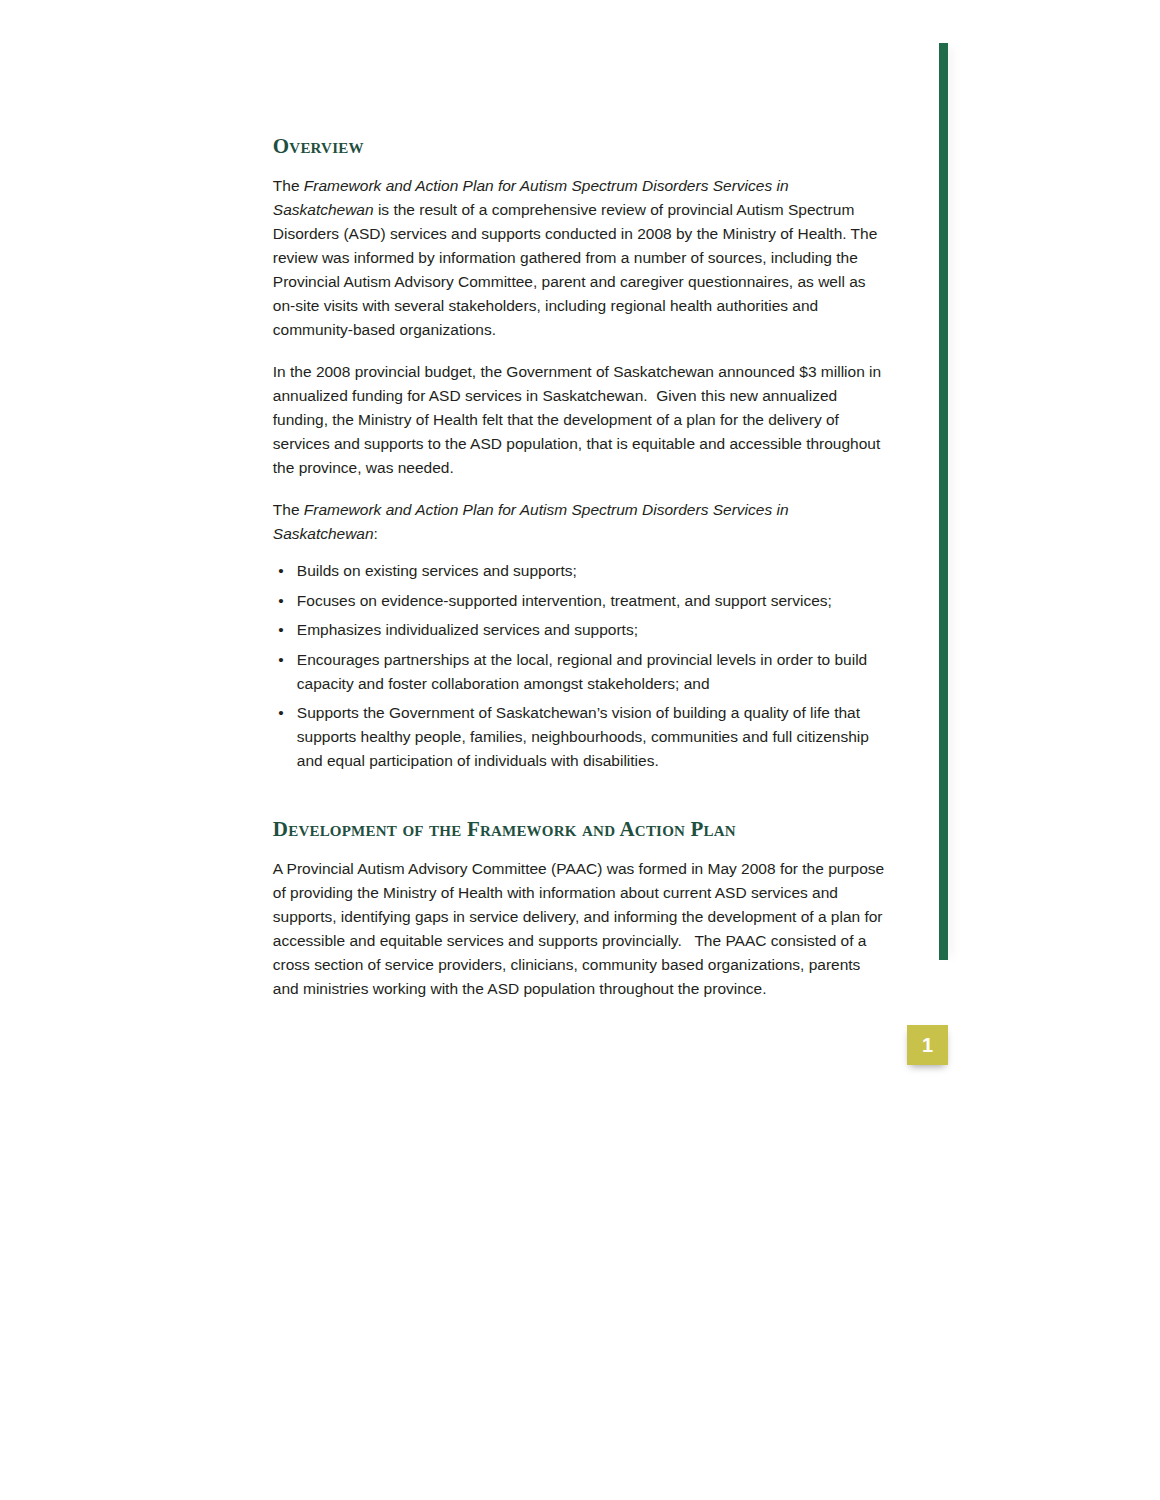Overview
The Framework and Action Plan for Autism Spectrum Disorders Services in Saskatchewan is the result of a comprehensive review of provincial Autism Spectrum Disorders (ASD) services and supports conducted in 2008 by the Ministry of Health. The review was informed by information gathered from a number of sources, including the Provincial Autism Advisory Committee, parent and caregiver questionnaires, as well as on-site visits with several stakeholders, including regional health authorities and community-based organizations.
In the 2008 provincial budget, the Government of Saskatchewan announced $3 million in annualized funding for ASD services in Saskatchewan. Given this new annualized funding, the Ministry of Health felt that the development of a plan for the delivery of services and supports to the ASD population, that is equitable and accessible throughout the province, was needed.
The Framework and Action Plan for Autism Spectrum Disorders Services in Saskatchewan:
Builds on existing services and supports;
Focuses on evidence-supported intervention, treatment, and support services;
Emphasizes individualized services and supports;
Encourages partnerships at the local, regional and provincial levels in order to build capacity and foster collaboration amongst stakeholders; and
Supports the Government of Saskatchewan’s vision of building a quality of life that supports healthy people, families, neighbourhoods, communities and full citizenship and equal participation of individuals with disabilities.
Development of the Framework and Action Plan
A Provincial Autism Advisory Committee (PAAC) was formed in May 2008 for the purpose of providing the Ministry of Health with information about current ASD services and supports, identifying gaps in service delivery, and informing the development of a plan for accessible and equitable services and supports provincially. The PAAC consisted of a cross section of service providers, clinicians, community based organizations, parents and ministries working with the ASD population throughout the province.
1